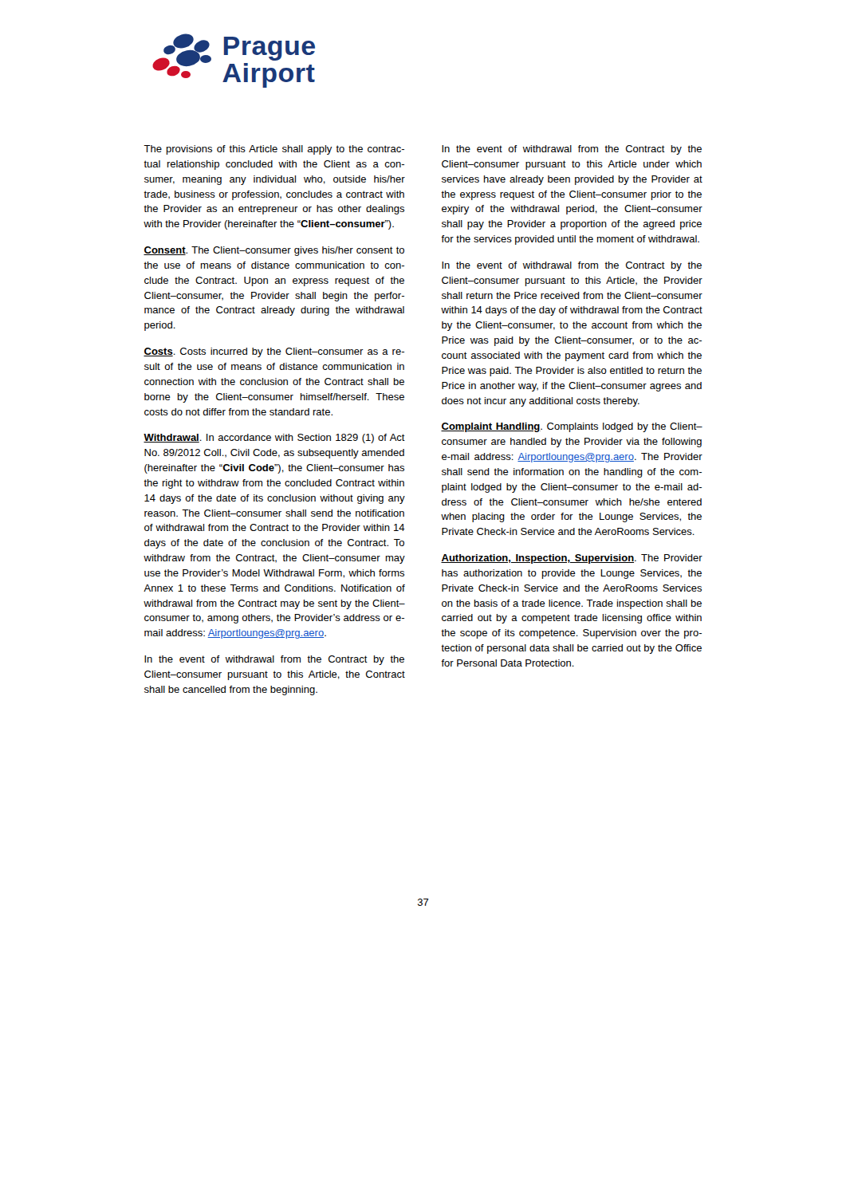PragueAirport
The provisions of this Article shall apply to the contractual relationship concluded with the Client as a consumer, meaning any individual who, outside his/her trade, business or profession, concludes a contract with the Provider as an entrepreneur or has other dealings with the Provider (hereinafter the “Client–consumer”).
Consent. The Client–consumer gives his/her consent to the use of means of distance communication to conclude the Contract. Upon an express request of the Client–consumer, the Provider shall begin the performance of the Contract already during the withdrawal period.
Costs. Costs incurred by the Client–consumer as a result of the use of means of distance communication in connection with the conclusion of the Contract shall be borne by the Client–consumer himself/herself. These costs do not differ from the standard rate.
Withdrawal. In accordance with Section 1829 (1) of Act No. 89/2012 Coll., Civil Code, as subsequently amended (hereinafter the “Civil Code”), the Client–consumer has the right to withdraw from the concluded Contract within 14 days of the date of its conclusion without giving any reason. The Client–consumer shall send the notification of withdrawal from the Contract to the Provider within 14 days of the date of the conclusion of the Contract. To withdraw from the Contract, the Client–consumer may use the Provider’s Model Withdrawal Form, which forms Annex 1 to these Terms and Conditions. Notification of withdrawal from the Contract may be sent by the Client–consumer to, among others, the Provider’s address or e-mail address: Airportlounges@prg.aero.
In the event of withdrawal from the Contract by the Client–consumer pursuant to this Article, the Contract shall be cancelled from the beginning.
In the event of withdrawal from the Contract by the Client–consumer pursuant to this Article under which services have already been provided by the Provider at the express request of the Client–consumer prior to the expiry of the withdrawal period, the Client–consumer shall pay the Provider a proportion of the agreed price for the services provided until the moment of withdrawal.
In the event of withdrawal from the Contract by the Client–consumer pursuant to this Article, the Provider shall return the Price received from the Client–consumer within 14 days of the day of withdrawal from the Contract by the Client–consumer, to the account from which the Price was paid by the Client–consumer, or to the account associated with the payment card from which the Price was paid. The Provider is also entitled to return the Price in another way, if the Client–consumer agrees and does not incur any additional costs thereby.
Complaint Handling. Complaints lodged by the Client–consumer are handled by the Provider via the following e-mail address: Airportlounges@prg.aero. The Provider shall send the information on the handling of the complaint lodged by the Client–consumer to the e-mail address of the Client–consumer which he/she entered when placing the order for the Lounge Services, the Private Check-in Service and the AeroRooms Services.
Authorization, Inspection, Supervision. The Provider has authorization to provide the Lounge Services, the Private Check-in Service and the AeroRooms Services on the basis of a trade licence. Trade inspection shall be carried out by a competent trade licensing office within the scope of its competence. Supervision over the protection of personal data shall be carried out by the Office for Personal Data Protection.
37